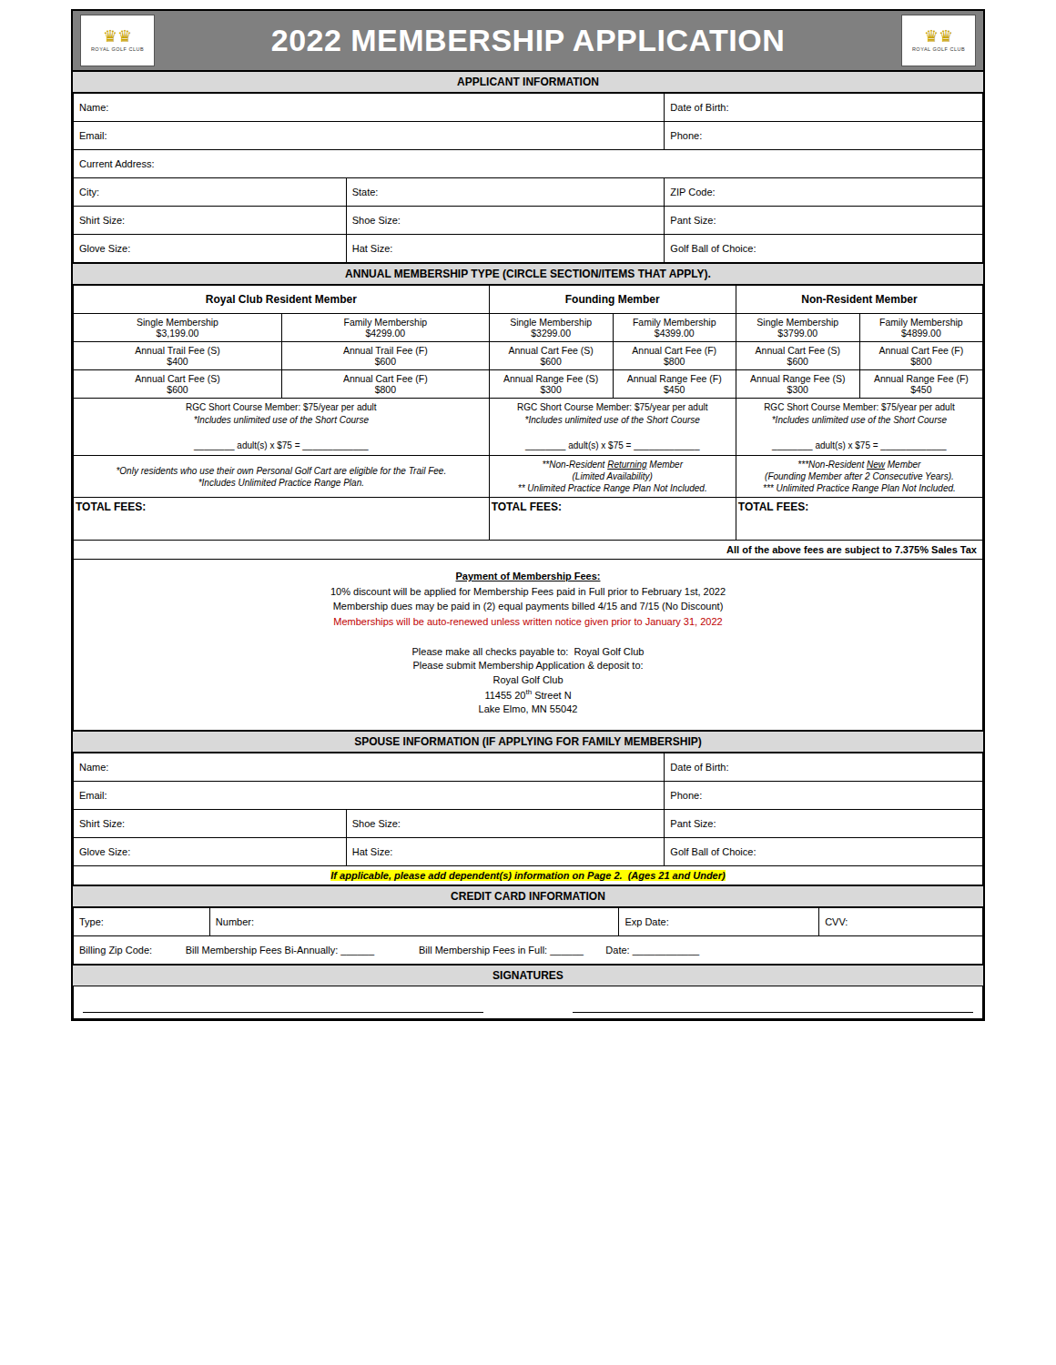♛♛
ROYAL GOLF CLUB
2022 MEMBERSHIP APPLICATION
♛♛
ROYAL GOLF CLUB
APPLICANT INFORMATION
| Name: | Date of Birth: |
| Email: | Phone: |
| Current Address: |
| City: | State: | ZIP Code: |
| Shirt Size: | Shoe Size: | Pant Size: |
| Glove Size: | Hat Size: | Golf Ball of Choice: |
ANNUAL MEMBERSHIP TYPE (CIRCLE SECTION/ITEMS THAT APPLY).
| Royal Club Resident Member | Founding Member | Non-Resident Member |
| Single Membership $3,199.00 | Family Membership $4299.00 | Single Membership $3299.00 | Family Membership $4399.00 | Single Membership $3799.00 | Family Membership $4899.00 |
| Annual Trail Fee (S) $400 | Annual Trail Fee (F) $600 | Annual Cart Fee (S) $600 | Annual Cart Fee (F) $800 | Annual Cart Fee (S) $600 | Annual Cart Fee (F) $800 |
| Annual Cart Fee (S) $600 | Annual Cart Fee (F) $800 | Annual Range Fee (S) $300 | Annual Range Fee (F) $450 | Annual Range Fee (S) $300 | Annual Range Fee (F) $450 |
| RGC Short Course Member: $75/year per adult *Includes unlimited use of the Short Course ________ adult(s) x $75 = _____________ | RGC Short Course Member: $75/year per adult *Includes unlimited use of the Short Course ________ adult(s) x $75 = _____________ | RGC Short Course Member: $75/year per adult *Includes unlimited use of the Short Course ________ adult(s) x $75 = _____________ |
| *Only residents who use their own Personal Golf Cart are eligible for the Trail Fee. *Includes Unlimited Practice Range Plan. | **Non-Resident Returning Member (Limited Availability) ** Unlimited Practice Range Plan Not Included. | ***Non-Resident New Member (Founding Member after 2 Consecutive Years). *** Unlimited Practice Range Plan Not Included. |
| TOTAL FEES: | TOTAL FEES: | TOTAL FEES: |
All of the above fees are subject to 7.375% Sales Tax
Payment of Membership Fees:
10% discount will be applied for Membership Fees paid in Full prior to February 1st, 2022
Membership dues may be paid in (2) equal payments billed 4/15 and 7/15 (No Discount)
Memberships will be auto-renewed unless written notice given prior to January 31, 2022
Please make all checks payable to: Royal Golf Club
Please submit Membership Application & deposit to:
Royal Golf Club
11455 20th Street N
Lake Elmo, MN 55042
SPOUSE INFORMATION (IF APPLYING FOR FAMILY MEMBERSHIP)
| Name: | Date of Birth: |
| Email: | Phone: |
| Shirt Size: | Shoe Size: | Pant Size: |
| Glove Size: | Hat Size: | Golf Ball of Choice: |
If applicable, please add dependent(s) information on Page 2. (Ages 21 and Under)
CREDIT CARD INFORMATION
| Type: | Number: | Exp Date: | CVV: |
| Billing Zip Code: Bill Membership Fees Bi-Annually: ______ Bill Membership Fees in Full: ______ Date: ____________ |
SIGNATURES